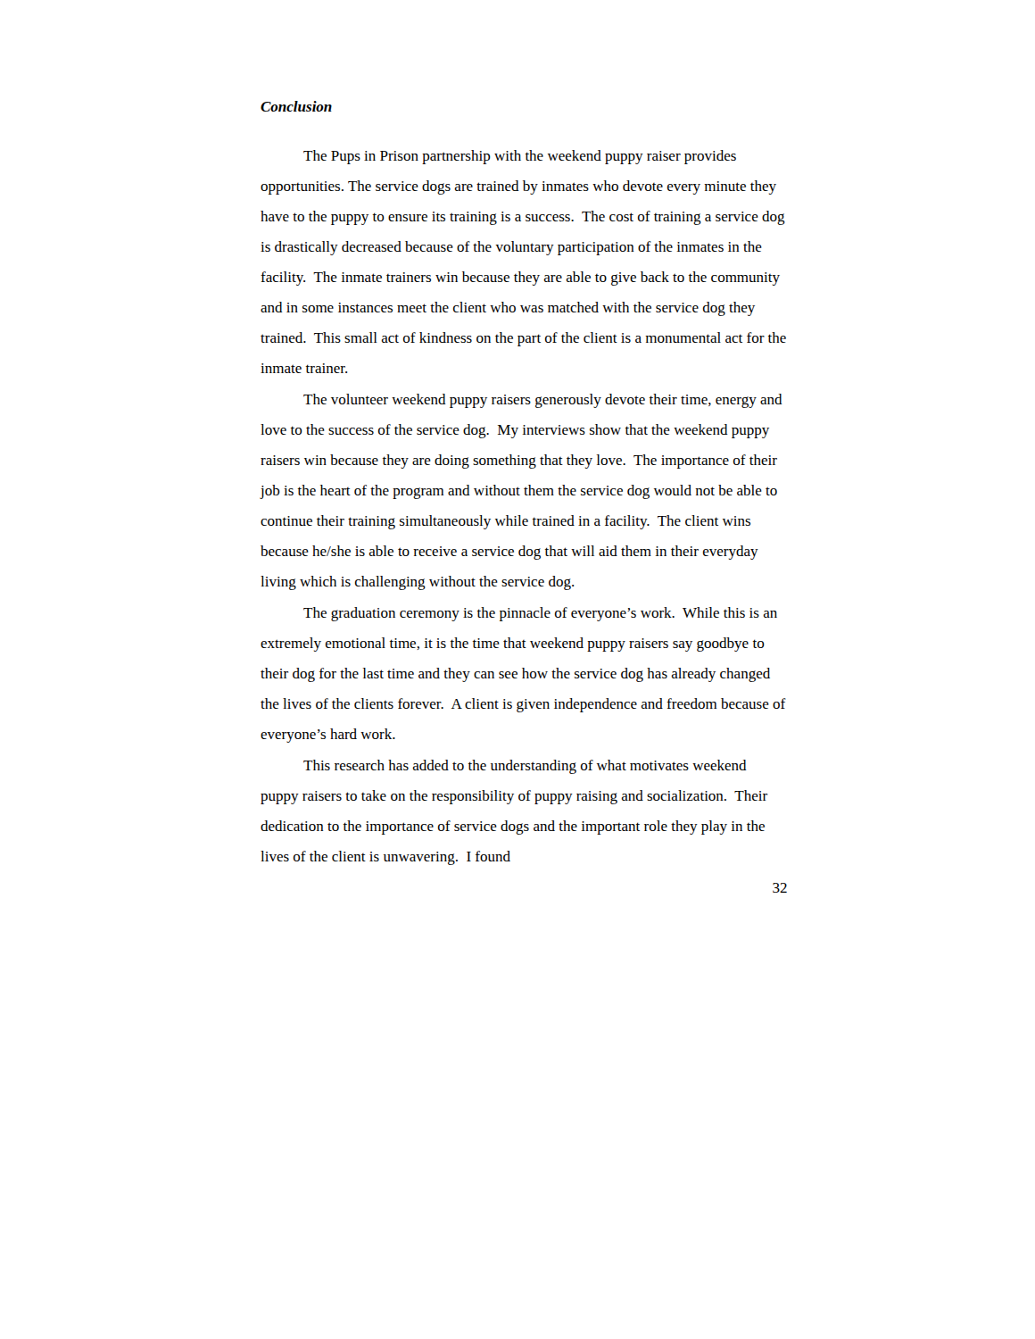Conclusion
The Pups in Prison partnership with the weekend puppy raiser provides opportunities. The service dogs are trained by inmates who devote every minute they have to the puppy to ensure its training is a success. The cost of training a service dog is drastically decreased because of the voluntary participation of the inmates in the facility. The inmate trainers win because they are able to give back to the community and in some instances meet the client who was matched with the service dog they trained. This small act of kindness on the part of the client is a monumental act for the inmate trainer.
The volunteer weekend puppy raisers generously devote their time, energy and love to the success of the service dog. My interviews show that the weekend puppy raisers win because they are doing something that they love. The importance of their job is the heart of the program and without them the service dog would not be able to continue their training simultaneously while trained in a facility. The client wins because he/she is able to receive a service dog that will aid them in their everyday living which is challenging without the service dog.
The graduation ceremony is the pinnacle of everyone’s work. While this is an extremely emotional time, it is the time that weekend puppy raisers say goodbye to their dog for the last time and they can see how the service dog has already changed the lives of the clients forever. A client is given independence and freedom because of everyone’s hard work.
This research has added to the understanding of what motivates weekend puppy raisers to take on the responsibility of puppy raising and socialization. Their dedication to the importance of service dogs and the important role they play in the lives of the client is unwavering. I found
32